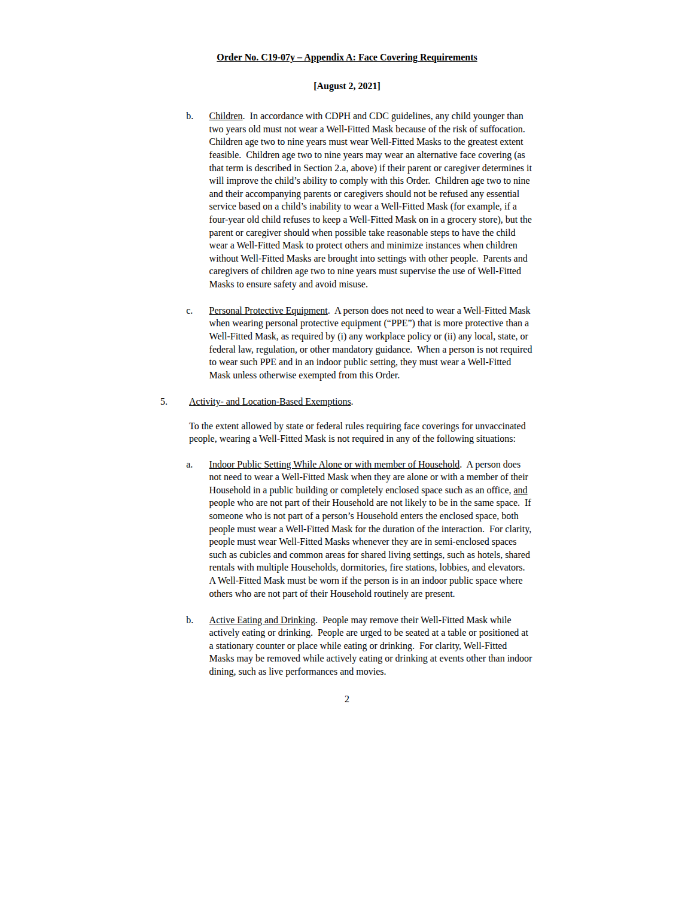Order No. C19-07y – Appendix A: Face Covering Requirements
[August 2, 2021]
b.
Children. In accordance with CDPH and CDC guidelines, any child younger than two years old must not wear a Well-Fitted Mask because of the risk of suffocation. Children age two to nine years must wear Well-Fitted Masks to the greatest extent feasible. Children age two to nine years may wear an alternative face covering (as that term is described in Section 2.a, above) if their parent or caregiver determines it will improve the child’s ability to comply with this Order. Children age two to nine and their accompanying parents or caregivers should not be refused any essential service based on a child’s inability to wear a Well-Fitted Mask (for example, if a four-year old child refuses to keep a Well-Fitted Mask on in a grocery store), but the parent or caregiver should when possible take reasonable steps to have the child wear a Well-Fitted Mask to protect others and minimize instances when children without Well-Fitted Masks are brought into settings with other people. Parents and caregivers of children age two to nine years must supervise the use of Well-Fitted Masks to ensure safety and avoid misuse.
c.
Personal Protective Equipment. A person does not need to wear a Well-Fitted Mask when wearing personal protective equipment (“PPE”) that is more protective than a Well-Fitted Mask, as required by (i) any workplace policy or (ii) any local, state, or federal law, regulation, or other mandatory guidance. When a person is not required to wear such PPE and in an indoor public setting, they must wear a Well-Fitted Mask unless otherwise exempted from this Order.
5.
Activity- and Location-Based Exemptions.
To the extent allowed by state or federal rules requiring face coverings for unvaccinated people, wearing a Well-Fitted Mask is not required in any of the following situations:
a.
Indoor Public Setting While Alone or with member of Household. A person does not need to wear a Well-Fitted Mask when they are alone or with a member of their Household in a public building or completely enclosed space such as an office, and people who are not part of their Household are not likely to be in the same space. If someone who is not part of a person’s Household enters the enclosed space, both people must wear a Well-Fitted Mask for the duration of the interaction. For clarity, people must wear Well-Fitted Masks whenever they are in semi-enclosed spaces such as cubicles and common areas for shared living settings, such as hotels, shared rentals with multiple Households, dormitories, fire stations, lobbies, and elevators. A Well-Fitted Mask must be worn if the person is in an indoor public space where others who are not part of their Household routinely are present.
b.
Active Eating and Drinking. People may remove their Well-Fitted Mask while actively eating or drinking. People are urged to be seated at a table or positioned at a stationary counter or place while eating or drinking. For clarity, Well-Fitted Masks may be removed while actively eating or drinking at events other than indoor dining, such as live performances and movies.
2